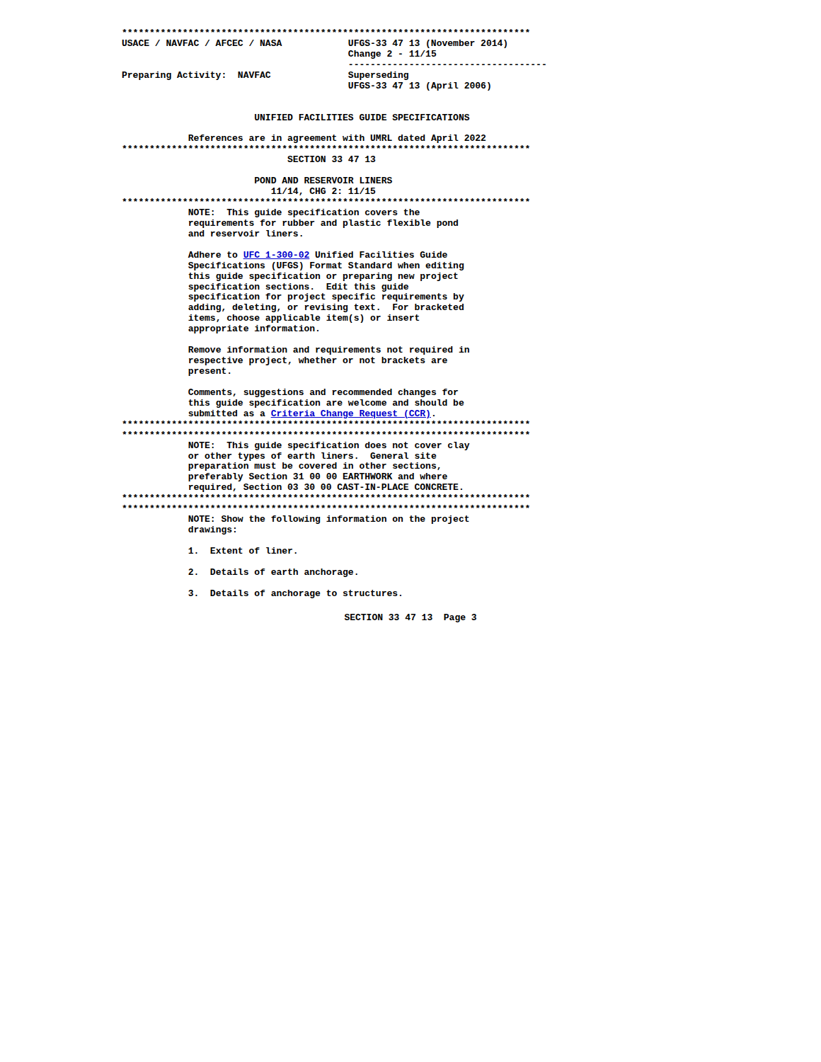**************************************************************************
USACE / NAVFAC / AFCEC / NASA            UFGS-33 47 13 (November 2014)
                                         Change 2 - 11/15
                                         ------------------------------------
Preparing Activity:  NAVFAC              Superseding
                                         UFGS-33 47 13 (April 2006)


                        UNIFIED FACILITIES GUIDE SPECIFICATIONS

            References are in agreement with UMRL dated April 2022
**************************************************************************
                              SECTION 33 47 13

                        POND AND RESERVOIR LINERS
                           11/14, CHG 2: 11/15
**************************************************************************
            NOTE:  This guide specification covers the
            requirements for rubber and plastic flexible pond
            and reservoir liners.

            Adhere to UFC 1-300-02 Unified Facilities Guide
            Specifications (UFGS) Format Standard when editing
            this guide specification or preparing new project
            specification sections.  Edit this guide
            specification for project specific requirements by
            adding, deleting, or revising text.  For bracketed
            items, choose applicable item(s) or insert
            appropriate information.

            Remove information and requirements not required in
            respective project, whether or not brackets are
            present.

            Comments, suggestions and recommended changes for
            this guide specification are welcome and should be
            submitted as a Criteria Change Request (CCR).
**************************************************************************
**************************************************************************
            NOTE:  This guide specification does not cover clay
            or other types of earth liners.  General site
            preparation must be covered in other sections,
            preferably Section 31 00 00 EARTHWORK and where
            required, Section 03 30 00 CAST-IN-PLACE CONCRETE.
**************************************************************************
**************************************************************************
            NOTE: Show the following information on the project
            drawings:

            1.  Extent of liner.

            2.  Details of earth anchorage.

            3.  Details of anchorage to structures.
SECTION 33 47 13  Page 3